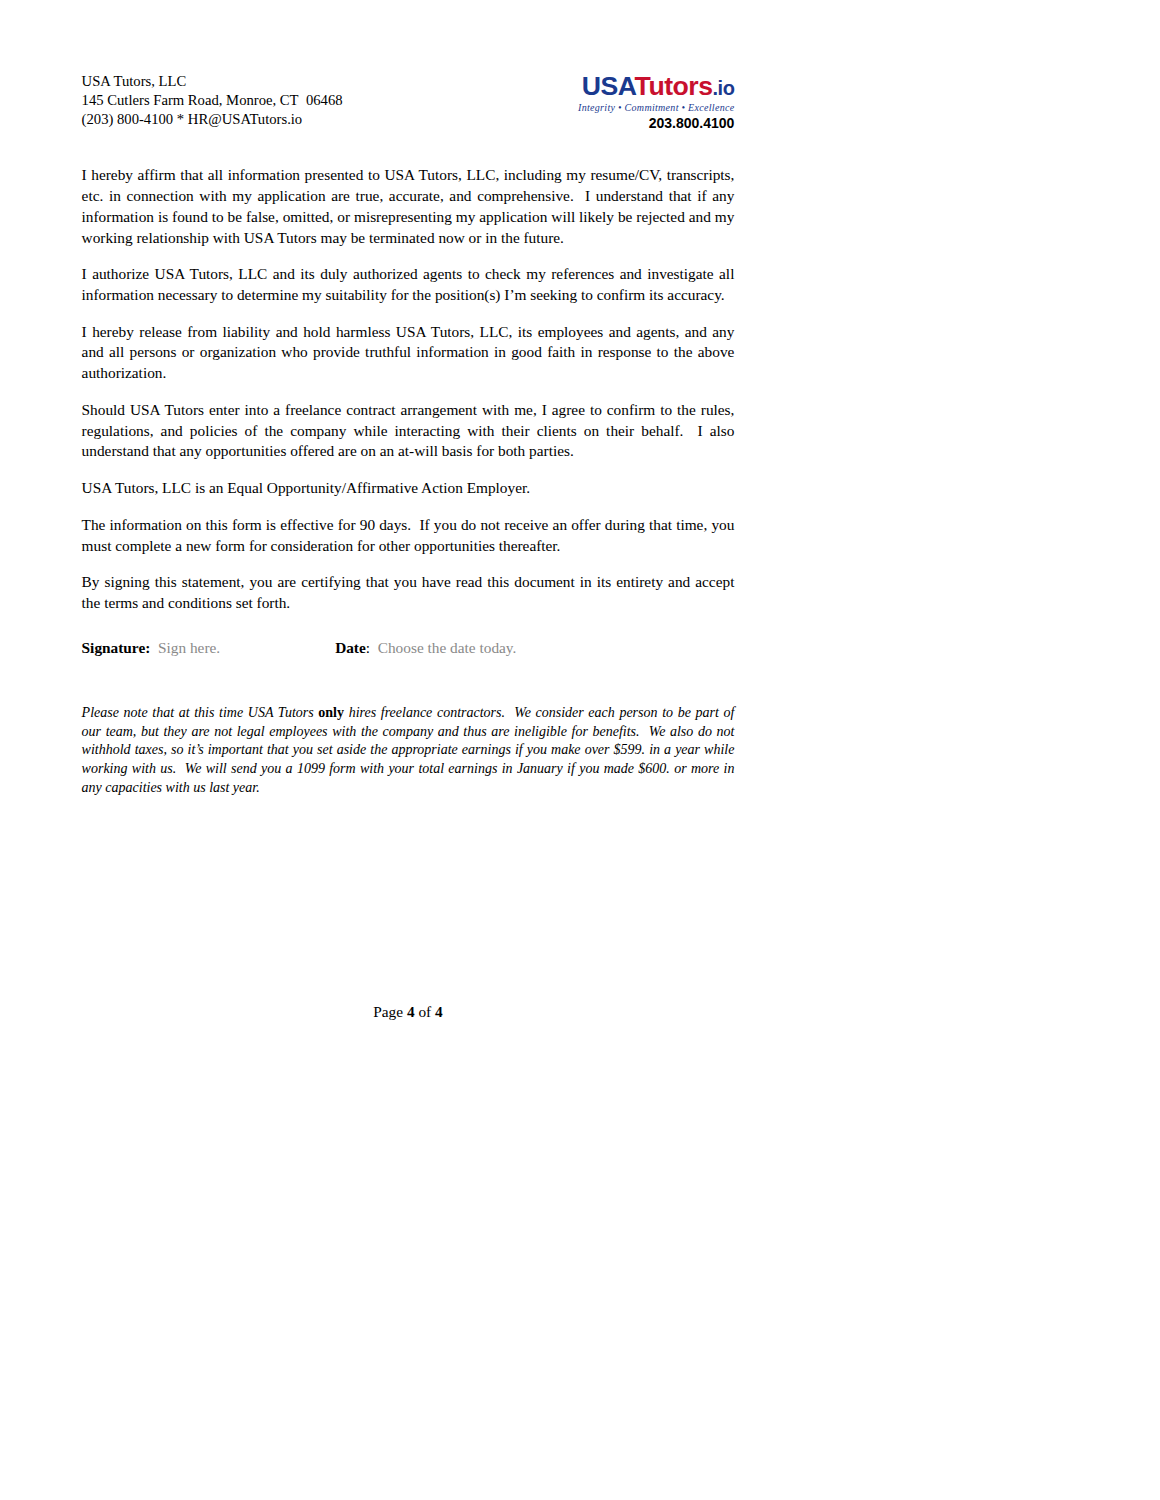USA Tutors, LLC
145 Cutlers Farm Road, Monroe, CT 06468
(203) 800-4100 * HR@USATutors.io
USA Tutors.io
Integrity • Commitment • Excellence
203.800.4100
I hereby affirm that all information presented to USA Tutors, LLC, including my resume/CV, transcripts, etc. in connection with my application are true, accurate, and comprehensive. I understand that if any information is found to be false, omitted, or misrepresenting my application will likely be rejected and my working relationship with USA Tutors may be terminated now or in the future.
I authorize USA Tutors, LLC and its duly authorized agents to check my references and investigate all information necessary to determine my suitability for the position(s) I’m seeking to confirm its accuracy.
I hereby release from liability and hold harmless USA Tutors, LLC, its employees and agents, and any and all persons or organization who provide truthful information in good faith in response to the above authorization.
Should USA Tutors enter into a freelance contract arrangement with me, I agree to confirm to the rules, regulations, and policies of the company while interacting with their clients on their behalf. I also understand that any opportunities offered are on an at-will basis for both parties.
USA Tutors, LLC is an Equal Opportunity/Affirmative Action Employer.
The information on this form is effective for 90 days. If you do not receive an offer during that time, you must complete a new form for consideration for other opportunities thereafter.
By signing this statement, you are certifying that you have read this document in its entirety and accept the terms and conditions set forth.
Signature: Sign here. Date: Choose the date today.
Please note that at this time USA Tutors only hires freelance contractors. We consider each person to be part of our team, but they are not legal employees with the company and thus are ineligible for benefits. We also do not withhold taxes, so it’s important that you set aside the appropriate earnings if you make over $599. in a year while working with us. We will send you a 1099 form with your total earnings in January if you made $600. or more in any capacities with us last year.
Page 4 of 4